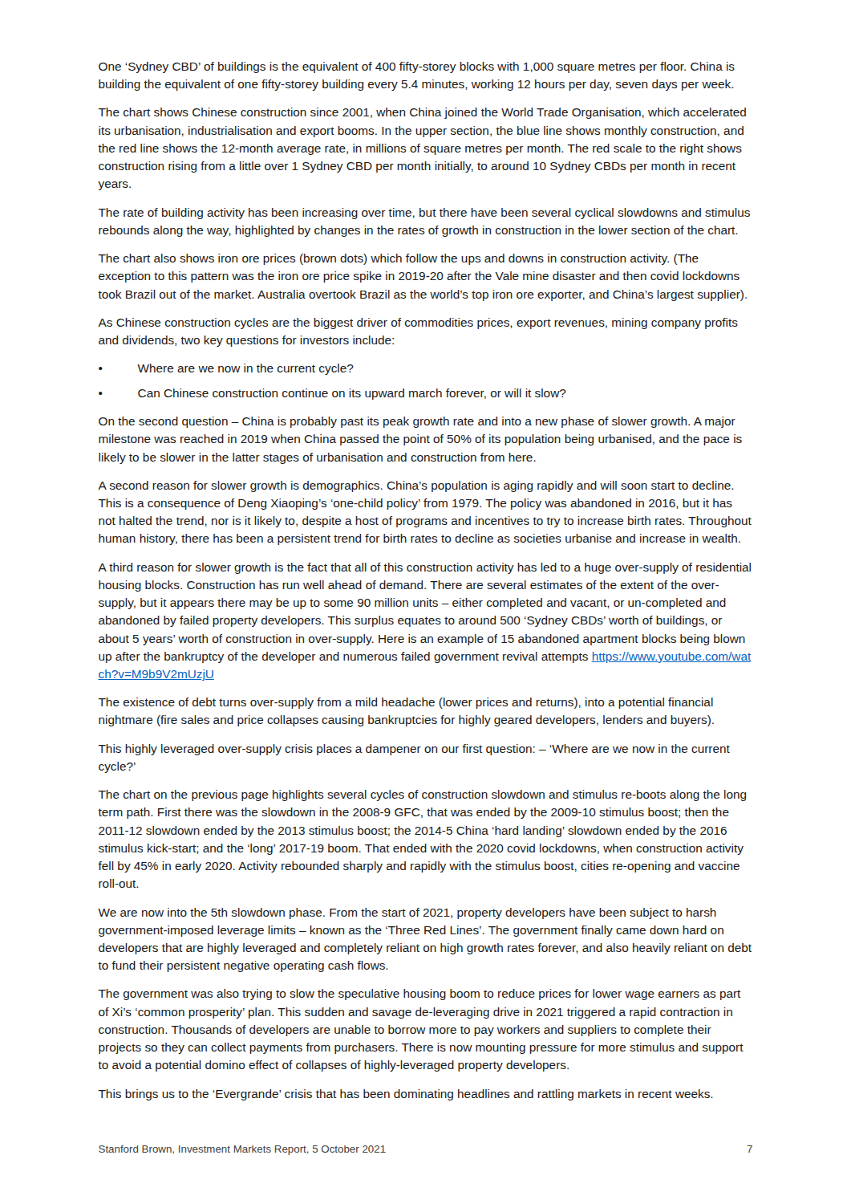One ‘Sydney CBD’ of buildings is the equivalent of 400 fifty-storey blocks with 1,000 square metres per floor. China is building the equivalent of one fifty-storey building every 5.4 minutes, working 12 hours per day, seven days per week.
The chart shows Chinese construction since 2001, when China joined the World Trade Organisation, which accelerated its urbanisation, industrialisation and export booms. In the upper section, the blue line shows monthly construction, and the red line shows the 12-month average rate, in millions of square metres per month. The red scale to the right shows construction rising from a little over 1 Sydney CBD per month initially, to around 10 Sydney CBDs per month in recent years.
The rate of building activity has been increasing over time, but there have been several cyclical slowdowns and stimulus rebounds along the way, highlighted by changes in the rates of growth in construction in the lower section of the chart.
The chart also shows iron ore prices (brown dots) which follow the ups and downs in construction activity. (The exception to this pattern was the iron ore price spike in 2019-20 after the Vale mine disaster and then covid lockdowns took Brazil out of the market. Australia overtook Brazil as the world’s top iron ore exporter, and China’s largest supplier).
As Chinese construction cycles are the biggest driver of commodities prices, export revenues, mining company profits and dividends, two key questions for investors include:
Where are we now in the current cycle?
Can Chinese construction continue on its upward march forever, or will it slow?
On the second question – China is probably past its peak growth rate and into a new phase of slower growth. A major milestone was reached in 2019 when China passed the point of 50% of its population being urbanised, and the pace is likely to be slower in the latter stages of urbanisation and construction from here.
A second reason for slower growth is demographics. China’s population is aging rapidly and will soon start to decline. This is a consequence of Deng Xiaoping’s ‘one-child policy’ from 1979. The policy was abandoned in 2016, but it has not halted the trend, nor is it likely to, despite a host of programs and incentives to try to increase birth rates. Throughout human history, there has been a persistent trend for birth rates to decline as societies urbanise and increase in wealth.
A third reason for slower growth is the fact that all of this construction activity has led to a huge over-supply of residential housing blocks. Construction has run well ahead of demand. There are several estimates of the extent of the over-supply, but it appears there may be up to some 90 million units – either completed and vacant, or un-completed and abandoned by failed property developers. This surplus equates to around 500 ‘Sydney CBDs’ worth of buildings, or about 5 years’ worth of construction in over-supply. Here is an example of 15 abandoned apartment blocks being blown up after the bankruptcy of the developer and numerous failed government revival attempts https://www.youtube.com/watch?v=M9b9V2mUzjU
The existence of debt turns over-supply from a mild headache (lower prices and returns), into a potential financial nightmare (fire sales and price collapses causing bankruptcies for highly geared developers, lenders and buyers).
This highly leveraged over-supply crisis places a dampener on our first question: – ‘Where are we now in the current cycle?’
The chart on the previous page highlights several cycles of construction slowdown and stimulus re-boots along the long term path. First there was the slowdown in the 2008-9 GFC, that was ended by the 2009-10 stimulus boost; then the 2011-12 slowdown ended by the 2013 stimulus boost; the 2014-5 China ‘hard landing’ slowdown ended by the 2016 stimulus kick-start; and the ‘long’ 2017-19 boom. That ended with the 2020 covid lockdowns, when construction activity fell by 45% in early 2020. Activity rebounded sharply and rapidly with the stimulus boost, cities re-opening and vaccine roll-out.
We are now into the 5th slowdown phase. From the start of 2021, property developers have been subject to harsh government-imposed leverage limits – known as the ‘Three Red Lines’. The government finally came down hard on developers that are highly leveraged and completely reliant on high growth rates forever, and also heavily reliant on debt to fund their persistent negative operating cash flows.
The government was also trying to slow the speculative housing boom to reduce prices for lower wage earners as part of Xi’s ‘common prosperity’ plan. This sudden and savage de-leveraging drive in 2021 triggered a rapid contraction in construction. Thousands of developers are unable to borrow more to pay workers and suppliers to complete their projects so they can collect payments from purchasers. There is now mounting pressure for more stimulus and support to avoid a potential domino effect of collapses of highly-leveraged property developers.
This brings us to the ‘Evergrande’ crisis that has been dominating headlines and rattling markets in recent weeks.
Stanford Brown, Investment Markets Report, 5 October 2021 7